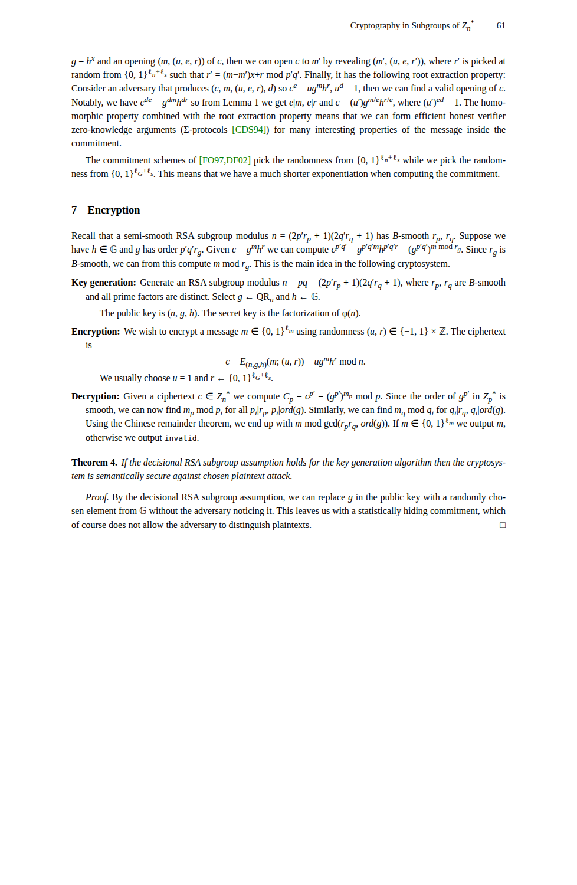Cryptography in Subgroups of Zn*61
g = hx and an opening (m, (u, e, r)) of c, then we can open c to m′ by revealing (m′, (u, e, r′)), where r′ is picked at random from {0, 1}ℓn+ℓs such that r′ = (m−m′)x+r mod p′q′. Finally, it has the following root extraction property: Consider an adversary that produces (c, m, (u, e, r), d) so ce = ugmhr, ud = 1, then we can find a valid opening of c. Notably, we have cde = gdmhdr so from Lemma 1 we get e|m, e|r and c = (u′)gm/ehr/e, where (u′)ed = 1. The homomorphic property combined with the root extraction property means that we can form efficient honest verifier zero-knowledge arguments (Σ-protocols [CDS94]) for many interesting properties of the message inside the commitment.
The commitment schemes of [FO97, DF02] pick the randomness from {0, 1}ℓn+ℓs while we pick the randomness from {0, 1}ℓG+ℓs. This means that we have a much shorter exponentiation when computing the commitment.
7 Encryption
Recall that a semi-smooth RSA subgroup modulus n = (2p′rp + 1)(2q′rq + 1) has B-smooth rp, rq. Suppose we have h ∈ 𝔾 and g has order p′q′rg. Given c = gmhr we can compute cp′q′ = gp′q′mhp′q′r = (gp′q′)m mod rg. Since rg is B-smooth, we can from this compute m mod rg. This is the main idea in the following cryptosystem.
Key generation:
Generate an RSA subgroup modulus n = pq = (2p′rp + 1)(2q′rq + 1), where rp, rq are B-smooth and all prime factors are distinct. Select g ← QRn and h ← 𝔾.
The public key is (n, g, h). The secret key is the factorization of φ(n).
Encryption:
We wish to encrypt a message m ∈ {0, 1}ℓm using randomness (u, r) ∈ {−1, 1} × ℤ. The ciphertext is
c = E(n,g,h)(m; (u, r)) = ugmhr mod n.
We usually choose u = 1 and r ← {0, 1}ℓG+ℓs.
Decryption:
Given a ciphertext c ∈ Zn* we compute Cp = cp′ = (gp′)mp mod p. Since the order of gp′ in Zp* is smooth, we can now find mp mod pi for all pi|rp, pi|ord(g). Similarly, we can find mq mod qi for qi|rq, qi|ord(g). Using the Chinese remainder theorem, we end up with m mod gcd(rprq, ord(g)). If m ∈ {0, 1}ℓm we output m, otherwise we output invalid.
Theorem 4. If the decisional RSA subgroup assumption holds for the key generation algorithm then the cryptosystem is semantically secure against chosen plaintext attack.
Proof. By the decisional RSA subgroup assumption, we can replace g in the public key with a randomly chosen element from 𝔾 without the adversary noticing it. This leaves us with a statistically hiding commitment, which of course does not allow the adversary to distinguish plaintexts.□